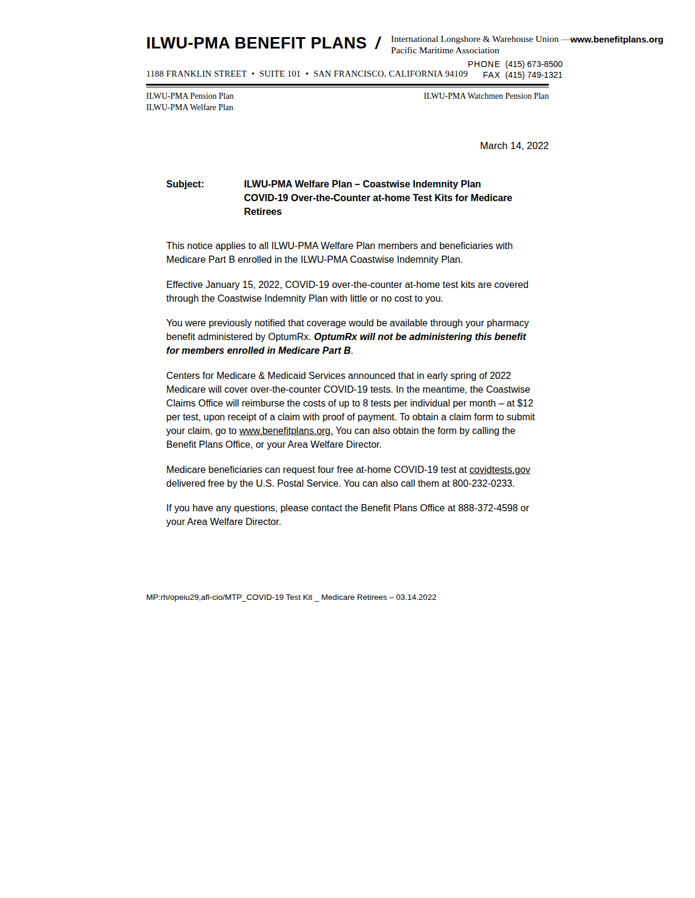ILWU-PMA BENEFIT PLANS /
International Longshore & Warehouse Union —
Pacific Maritime Association
www.benefitplans.org
1188 FRANKLIN STREET • SUITE 101 • SAN FRANCISCO, CALIFORNIA 94109
PHONE (415) 673-8500
FAX (415) 749-1321
ILWU-PMA Pension Plan
ILWU-PMA Welfare Plan
ILWU-PMA Watchmen Pension Plan
March 14, 2022
Subject:
ILWU-PMA Welfare Plan – Coastwise Indemnity Plan
COVID-19 Over-the-Counter at-home Test Kits for Medicare Retirees
This notice applies to all ILWU-PMA Welfare Plan members and beneficiaries with Medicare Part B enrolled in the ILWU-PMA Coastwise Indemnity Plan.
Effective January 15, 2022, COVID-19 over-the-counter at-home test kits are covered through the Coastwise Indemnity Plan with little or no cost to you.
You were previously notified that coverage would be available through your pharmacy benefit administered by OptumRx. OptumRx will not be administering this benefit for members enrolled in Medicare Part B.
Centers for Medicare & Medicaid Services announced that in early spring of 2022 Medicare will cover over-the-counter COVID-19 tests. In the meantime, the Coastwise Claims Office will reimburse the costs of up to 8 tests per individual per month – at $12 per test, upon receipt of a claim with proof of payment. To obtain a claim form to submit your claim, go to www.benefitplans.org. You can also obtain the form by calling the Benefit Plans Office, or your Area Welfare Director.
Medicare beneficiaries can request four free at-home COVID-19 test at covidtests.gov delivered free by the U.S. Postal Service. You can also call them at 800-232-0233.
If you have any questions, please contact the Benefit Plans Office at 888-372-4598 or your Area Welfare Director.
MP:rh/opeiu29,afl-cio/MTP_COVID-19 Test Kit _ Medicare Retirees – 03.14.2022